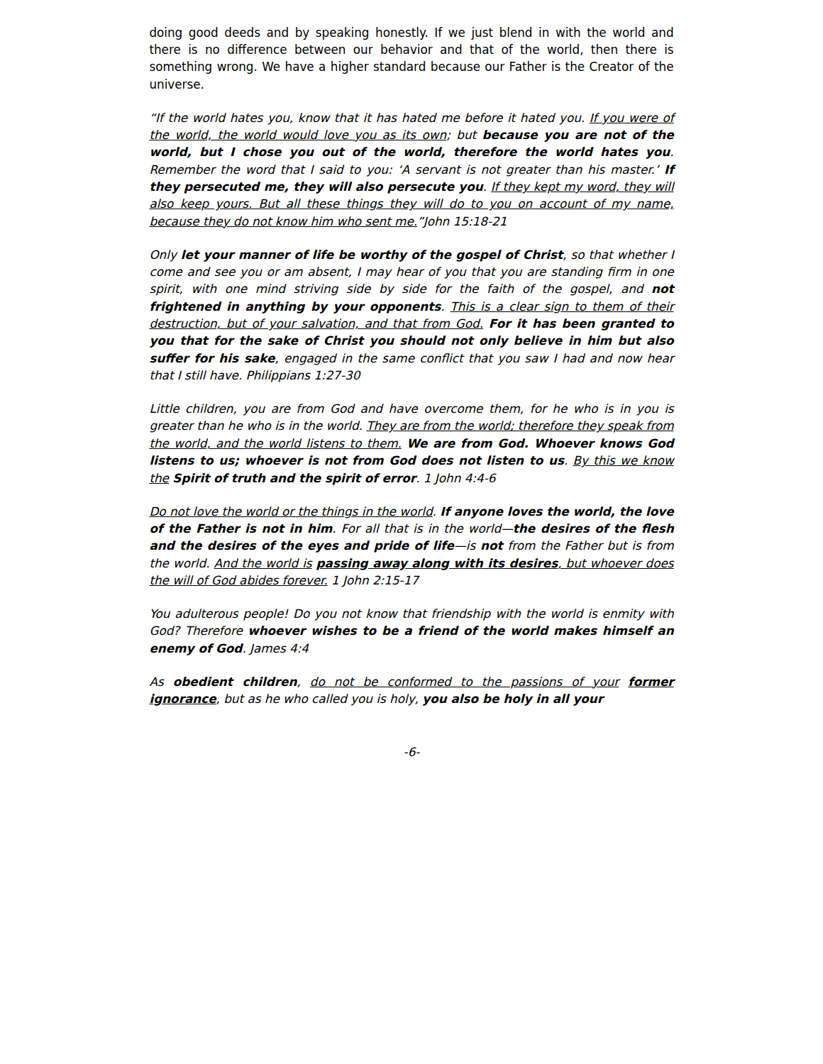doing good deeds and by speaking honestly. If we just blend in with the world and there is no difference between our behavior and that of the world, then there is something wrong. We have a higher standard because our Father is the Creator of the universe.
“If the world hates you, know that it has hated me before it hated you. If you were of the world, the world would love you as its own; but because you are not of the world, but I chose you out of the world, therefore the world hates you. Remember the word that I said to you: ‘A servant is not greater than his master.’ If they persecuted me, they will also persecute you. If they kept my word, they will also keep yours. But all these things they will do to you on account of my name, because they do not know him who sent me.”John 15:18-21
Only let your manner of life be worthy of the gospel of Christ, so that whether I come and see you or am absent, I may hear of you that you are standing firm in one spirit, with one mind striving side by side for the faith of the gospel, and not frightened in anything by your opponents. This is a clear sign to them of their destruction, but of your salvation, and that from God. For it has been granted to you that for the sake of Christ you should not only believe in him but also suffer for his sake, engaged in the same conflict that you saw I had and now hear that I still have. Philippians 1:27-30
Little children, you are from God and have overcome them, for he who is in you is greater than he who is in the world. They are from the world; therefore they speak from the world, and the world listens to them. We are from God. Whoever knows God listens to us; whoever is not from God does not listen to us. By this we know the Spirit of truth and the spirit of error. 1 John 4:4-6
Do not love the world or the things in the world. If anyone loves the world, the love of the Father is not in him. For all that is in the world—the desires of the flesh and the desires of the eyes and pride of life—is not from the Father but is from the world. And the world is passing away along with its desires, but whoever does the will of God abides forever. 1 John 2:15-17
You adulterous people! Do you not know that friendship with the world is enmity with God? Therefore whoever wishes to be a friend of the world makes himself an enemy of God. James 4:4
As obedient children, do not be conformed to the passions of your former ignorance, but as he who called you is holy, you also be holy in all your
-6-